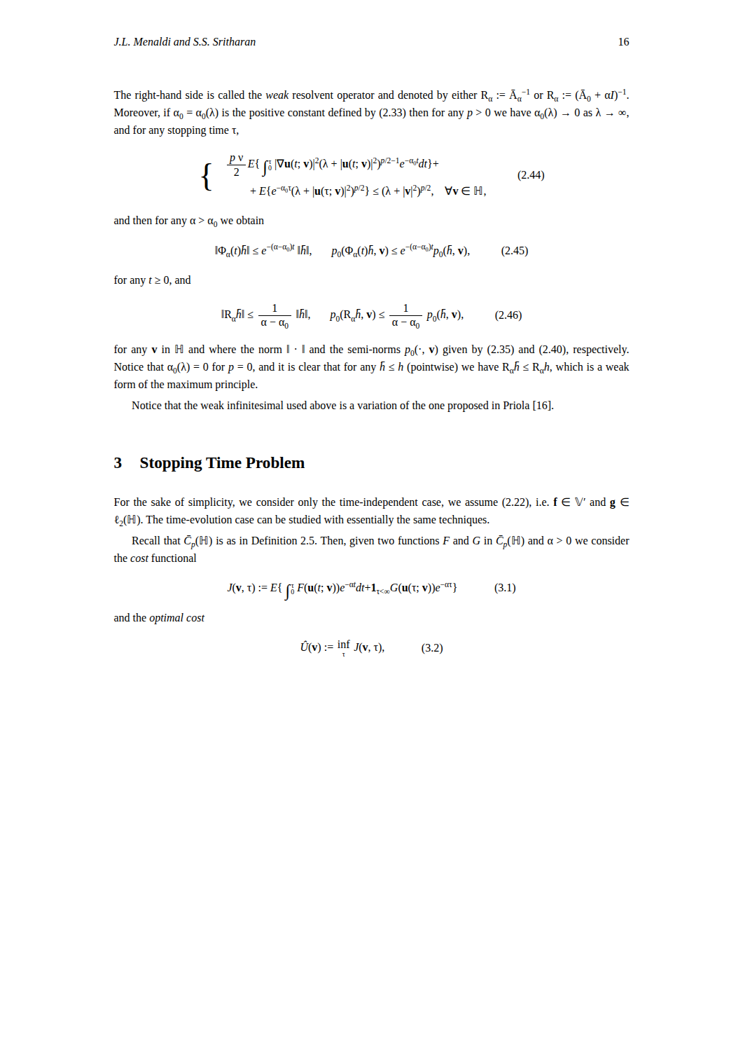J.L. Menaldi and S.S. Sritharan 16
The right-hand side is called the weak resolvent operator and denoted by either Rα := Āα−1 or Rα := (Ā0 + αI)−1. Moreover, if α0 = α0(λ) is the positive constant defined by (2.33) then for any p > 0 we have α0(λ) → 0 as λ → ∞, and for any stopping time τ,
{
p ν 2 E{ ∫τ 0 |∇u(t; v)|2(λ + |u(t; v)|2)p/2−1e−α0tdt}+
+ E{e−α0τ(λ + |u(τ; v)|2)p/2} ≤ (λ + |v|2)p/2, ∀v ∈ ℍ,
(2.44)
and then for any α > α0 we obtain
‖Φα(t)h̄‖ ≤ e−(α−α0)t ‖h̄‖, p0(Φα(t)h̄, v) ≤ e−(α−α0)tp0(h̄, v), (2.45)
for any t ≥ 0, and
‖Rαh̄‖ ≤ 1 α − α0 ‖h̄‖, p0(Rαh̄, v) ≤ 1 α − α0 p0(h̄, v), (2.46)
for any v in ℍ and where the norm ‖ · ‖ and the semi-norms p0(·, v) given by (2.35) and (2.40), respectively. Notice that α0(λ) = 0 for p = 0, and it is clear that for any h̄ ≤ h (pointwise) we have Rαh̄ ≤ Rαh, which is a weak form of the maximum principle.
Notice that the weak infinitesimal used above is a variation of the one proposed in Priola [16].
3 Stopping Time Problem
For the sake of simplicity, we consider only the time-independent case, we assume (2.22), i.e. f ∈ 𝕍′ and g ∈ ℓ2(ℍ). The time-evolution case can be studied with essentially the same techniques.
Recall that C̄p(ℍ) is as in Definition 2.5. Then, given two functions F and G in C̄p(ℍ) and α > 0 we consider the cost functional
J(v, τ) := E{ ∫τ 0 F(u(t; v))e−αtdt+1τ<∞G(u(τ; v))e−ατ} (3.1)
and the optimal cost
Û(v) := inf τ J(v, τ), (3.2)